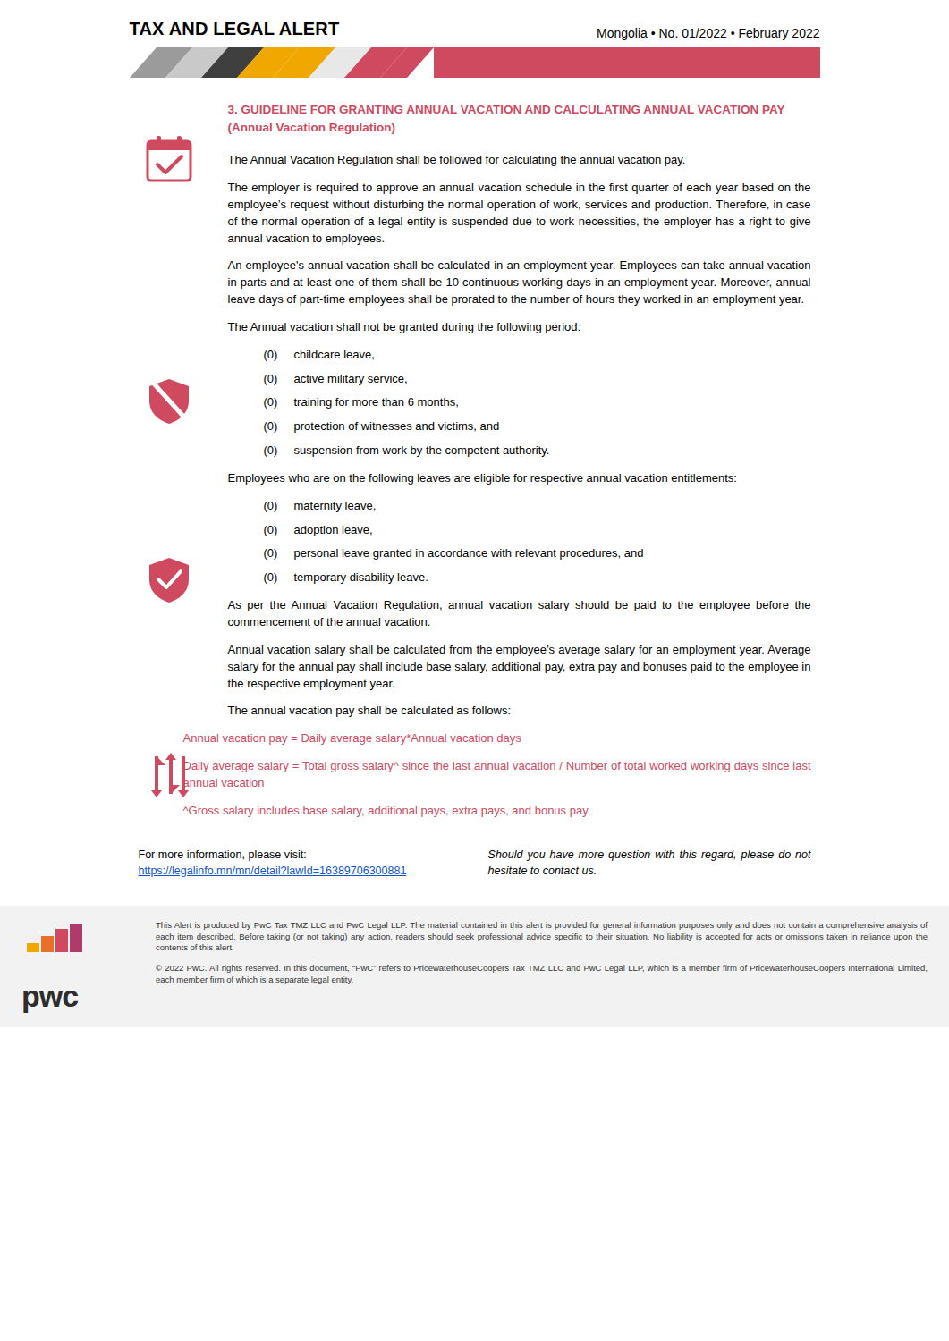TAX AND LEGAL ALERT
Mongolia • No. 01/2022 • February 2022
3. GUIDELINE FOR GRANTING ANNUAL VACATION AND CALCULATING ANNUAL VACATION PAY (Annual Vacation Regulation)
The Annual Vacation Regulation shall be followed for calculating the annual vacation pay.
The employer is required to approve an annual vacation schedule in the first quarter of each year based on the employee’s request without disturbing the normal operation of work, services and production. Therefore, in case of the normal operation of a legal entity is suspended due to work necessities, the employer has a right to give annual vacation to employees.
An employee's annual vacation shall be calculated in an employment year. Employees can take annual vacation in parts and at least one of them shall be 10 continuous working days in an employment year. Moreover, annual leave days of part-time employees shall be prorated to the number of hours they worked in an employment year.
The Annual vacation shall not be granted during the following period:
childcare leave,
active military service,
training for more than 6 months,
protection of witnesses and victims, and
suspension from work by the competent authority.
Employees who are on the following leaves are eligible for respective annual vacation entitlements:
maternity leave,
adoption leave,
personal leave granted in accordance with relevant procedures, and
temporary disability leave.
As per the Annual Vacation Regulation, annual vacation salary should be paid to the employee before the commencement of the annual vacation.
Annual vacation salary shall be calculated from the employee’s average salary for an employment year. Average salary for the annual pay shall include base salary, additional pay, extra pay and bonuses paid to the employee in the respective employment year.
The annual vacation pay shall be calculated as follows:
Annual vacation pay = Daily average salary*Annual vacation days
Daily average salary = Total gross salary^ since the last annual vacation / Number of total worked working days since last annual vacation
^Gross salary includes base salary, additional pays, extra pays, and bonus pay.
For more information, please visit:
https://legalinfo.mn/mn/detail?lawId=16389706300881
Should you have more question with this regard, please do not hesitate to contact us.
pwc
This Alert is produced by PwC Tax TMZ LLC and PwC Legal LLP. The material contained in this alert is provided for general information purposes only and does not contain a comprehensive analysis of each item described. Before taking (or not taking) any action, readers should seek professional advice specific to their situation. No liability is accepted for acts or omissions taken in reliance upon the contents of this alert.
© 2022 PwC. All rights reserved. In this document, “PwC” refers to PricewaterhouseCoopers Tax TMZ LLC and PwC Legal LLP, which is a member firm of PricewaterhouseCoopers International Limited, each member firm of which is a separate legal entity.